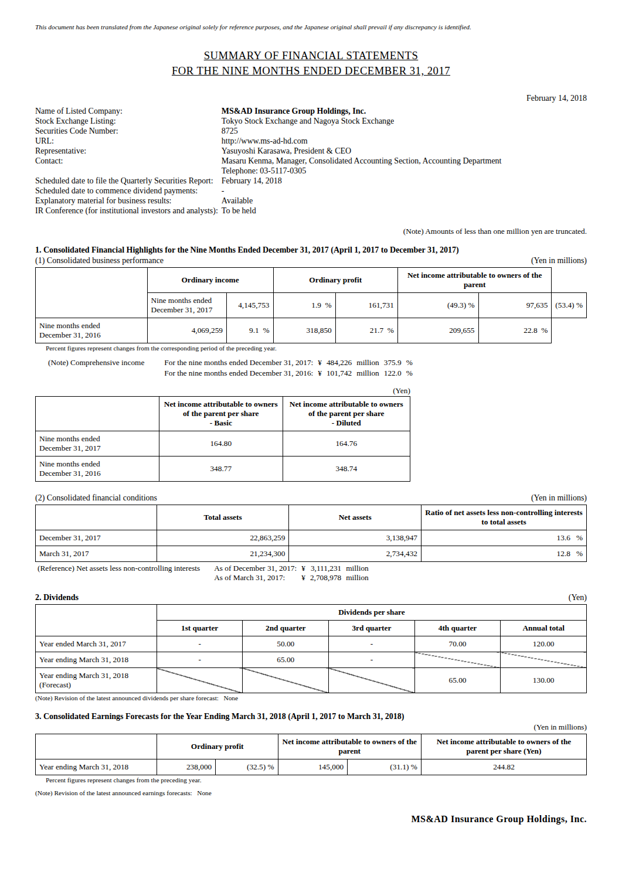This document has been translated from the Japanese original solely for reference purposes, and the Japanese original shall prevail if any discrepancy is identified.
SUMMARY OF FINANCIAL STATEMENTS
FOR THE NINE MONTHS ENDED DECEMBER 31, 2017
February 14, 2018
| Name of Listed Company: | MS&AD Insurance Group Holdings, Inc. |
| Stock Exchange Listing: | Tokyo Stock Exchange and Nagoya Stock Exchange |
| Securities Code Number: | 8725 |
| URL: | http://www.ms-ad-hd.com |
| Representative: | Yasuyoshi Karasawa, President & CEO |
| Contact: | Masaru Kenma, Manager, Consolidated Accounting Section, Accounting Department |
| | Telephone: 03-5117-0305 |
| Scheduled date to file the Quarterly Securities Report: | February 14, 2018 |
| Scheduled date to commence dividend payments: | - |
| Explanatory material for business results: | Available |
| IR Conference (for institutional investors and analysts): | To be held |
(Note) Amounts of less than one million yen are truncated.
1. Consolidated Financial Highlights for the Nine Months Ended December 31, 2017 (April 1, 2017 to December 31, 2017)
(1) Consolidated business performance (Yen in millions)
| | Ordinary income | Ordinary profit | Net income attributable to owners of the parent |
| --- | --- | --- | --- |
| Nine months ended December 31, 2017 | 4,145,753 | 1.9 % | 161,731 | (49.3) % | 97,635 | (53.4) % |
| Nine months ended December 31, 2016 | 4,069,259 | 9.1 % | 318,850 | 21.7 % | 209,655 | 22.8 % |
Percent figures represent changes from the corresponding period of the preceding year.
| (Note) Comprehensive income | For the nine months ended December 31, 2017: | ¥ | 484,226 | million | 375.9 | % |
| | For the nine months ended December 31, 2016: | ¥ | 101,742 | million | 122.0 | % |
(Yen)
| | Net income attributable to owners of the parent per share - Basic | Net income attributable to owners of the parent per share - Diluted |
| --- | --- | --- |
| Nine months ended December 31, 2017 | 164.80 | 164.76 |
| Nine months ended December 31, 2016 | 348.77 | 348.74 |
(2) Consolidated financial conditions (Yen in millions)
| | Total assets | Net assets | Ratio of net assets less non-controlling interests to total assets |
| --- | --- | --- | --- |
| December 31, 2017 | 22,863,259 | 3,138,947 | 13.6 % |
| March 31, 2017 | 21,234,300 | 2,734,432 | 12.8 % |
| (Reference) Net assets less non-controlling interests | As of December 31, 2017: | ¥ | 3,111,231 | million |
| | As of March 31, 2017: | ¥ | 2,708,978 | million |
2. Dividends (Yen)
| | Dividends per share |
| --- | --- |
| 1st quarter | 2nd quarter | 3rd quarter | 4th quarter | Annual total |
| Year ended March 31, 2017 | - | 50.00 | - | 70.00 | 120.00 |
| Year ending March 31, 2018 | - | 65.00 | - | | |
| Year ending March 31, 2018 (Forecast) | | | | 65.00 | 130.00 |
(Note) Revision of the latest announced dividends per share forecast: None
3. Consolidated Earnings Forecasts for the Year Ending March 31, 2018 (April 1, 2017 to March 31, 2018)
(Yen in millions)
| | Ordinary profit | Net income attributable to owners of the parent | Net income attributable to owners of the parent per share (Yen) |
| --- | --- | --- | --- |
| Year ending March 31, 2018 | 238,000 | (32.5) % | 145,000 | (31.1) % | 244.82 |
Percent figures represent changes from the preceding year.
(Note) Revision of the latest announced earnings forecasts: None
MS&AD Insurance Group Holdings, Inc.